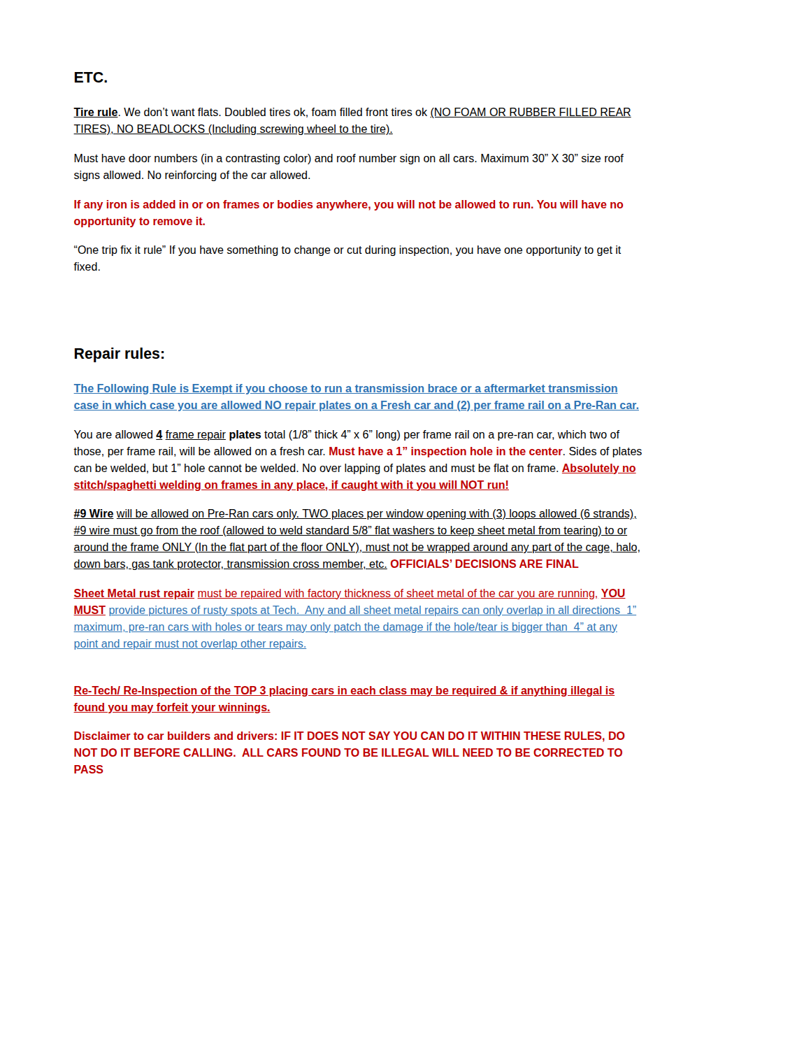ETC.
Tire rule. We don’t want flats. Doubled tires ok, foam filled front tires ok (NO FOAM OR RUBBER FILLED REAR TIRES), NO BEADLOCKS (Including screwing wheel to the tire).
Must have door numbers (in a contrasting color) and roof number sign on all cars. Maximum 30” X 30” size roof signs allowed. No reinforcing of the car allowed.
If any iron is added in or on frames or bodies anywhere, you will not be allowed to run. You will have no opportunity to remove it.
“One trip fix it rule” If you have something to change or cut during inspection, you have one opportunity to get it fixed.
Repair rules:
The Following Rule is Exempt if you choose to run a transmission brace or a aftermarket transmission case in which case you are allowed NO repair plates on a Fresh car and (2) per frame rail on a Pre-Ran car.
You are allowed 4 frame repair plates total (1/8” thick 4” x 6” long) per frame rail on a pre-ran car, which two of those, per frame rail, will be allowed on a fresh car. Must have a 1” inspection hole in the center. Sides of plates can be welded, but 1” hole cannot be welded. No over lapping of plates and must be flat on frame. Absolutely no stitch/spaghetti welding on frames in any place, if caught with it you will NOT run!
#9 Wire will be allowed on Pre-Ran cars only. TWO places per window opening with (3) loops allowed (6 strands), #9 wire must go from the roof (allowed to weld standard 5/8” flat washers to keep sheet metal from tearing) to or around the frame ONLY (In the flat part of the floor ONLY), must not be wrapped around any part of the cage, halo, down bars, gas tank protector, transmission cross member, etc. OFFICIALS’ DECISIONS ARE FINAL
Sheet Metal rust repair must be repaired with factory thickness of sheet metal of the car you are running, YOU MUST provide pictures of rusty spots at Tech. Any and all sheet metal repairs can only overlap in all directions 1” maximum, pre-ran cars with holes or tears may only patch the damage if the hole/tear is bigger than 4” at any point and repair must not overlap other repairs.
Re-Tech/ Re-Inspection of the TOP 3 placing cars in each class may be required & if anything illegal is found you may forfeit your winnings.
Disclaimer to car builders and drivers: IF IT DOES NOT SAY YOU CAN DO IT WITHIN THESE RULES, DO NOT DO IT BEFORE CALLING. ALL CARS FOUND TO BE ILLEGAL WILL NEED TO BE CORRECTED TO PASS